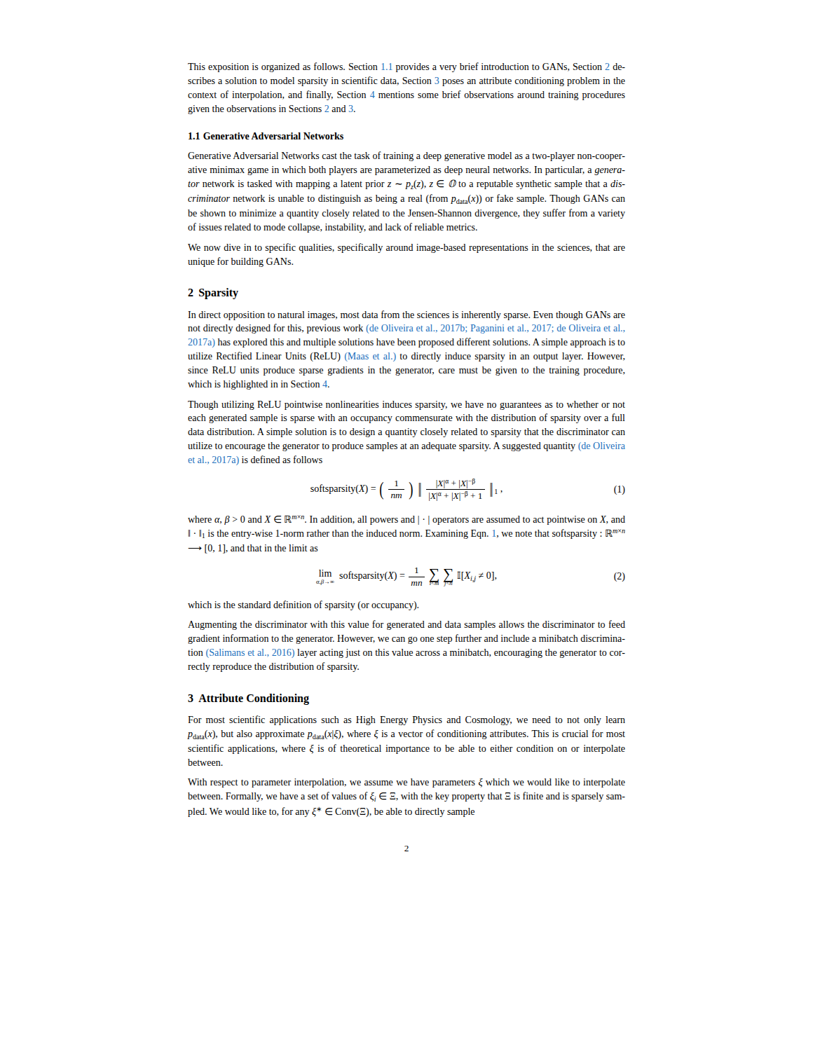This exposition is organized as follows. Section 1.1 provides a very brief introduction to GANs, Section 2 describes a solution to model sparsity in scientific data, Section 3 poses an attribute conditioning problem in the context of interpolation, and finally, Section 4 mentions some brief observations around training procedures given the observations in Sections 2 and 3.
1.1 Generative Adversarial Networks
Generative Adversarial Networks cast the task of training a deep generative model as a two-player non-cooperative minimax game in which both players are parameterized as deep neural networks. In particular, a generator network is tasked with mapping a latent prior z ∼ pz(z), z ∈ 𝕆 to a reputable synthetic sample that a discriminator network is unable to distinguish as being a real (from pdata(x)) or fake sample. Though GANs can be shown to minimize a quantity closely related to the Jensen-Shannon divergence, they suffer from a variety of issues related to mode collapse, instability, and lack of reliable metrics.
We now dive in to specific qualities, specifically around image-based representations in the sciences, that are unique for building GANs.
2 Sparsity
In direct opposition to natural images, most data from the sciences is inherently sparse. Even though GANs are not directly designed for this, previous work (de Oliveira et al., 2017b; Paganini et al., 2017; de Oliveira et al., 2017a) has explored this and multiple solutions have been proposed different solutions. A simple approach is to utilize Rectified Linear Units (ReLU) (Maas et al.) to directly induce sparsity in an output layer. However, since ReLU units produce sparse gradients in the generator, care must be given to the training procedure, which is highlighted in in Section 4.
Though utilizing ReLU pointwise nonlinearities induces sparsity, we have no guarantees as to whether or not each generated sample is sparse with an occupancy commensurate with the distribution of sparsity over a full data distribution. A simple solution is to design a quantity closely related to sparsity that the discriminator can utilize to encourage the generator to produce samples at an adequate sparsity. A suggested quantity (de Oliveira et al., 2017a) is defined as follows
softsparsity(X) = ( 1 nm ) ‖ |X|α + |X|−β |X|α + |X|−β + 1 ‖1 , (1)
where α, β > 0 and X ∈ ℝm×n. In addition, all powers and | · | operators are assumed to act pointwise on X, and ‖ · ‖1 is the entry-wise 1-norm rather than the induced norm. Examining Eqn. 1, we note that softsparsity : ℝm×n ⟶ [0, 1], and that in the limit as
lim α,β→∞ softsparsity(X) = 1 mn ∑i<m ∑j<n 𝕀[Xi,j ≠ 0], (2)
which is the standard definition of sparsity (or occupancy).
Augmenting the discriminator with this value for generated and data samples allows the discriminator to feed gradient information to the generator. However, we can go one step further and include a minibatch discrimination (Salimans et al., 2016) layer acting just on this value across a minibatch, encouraging the generator to correctly reproduce the distribution of sparsity.
3 Attribute Conditioning
For most scientific applications such as High Energy Physics and Cosmology, we need to not only learn pdata(x), but also approximate pdata(x|ξ), where ξ is a vector of conditioning attributes. This is crucial for most scientific applications, where ξ is of theoretical importance to be able to either condition on or interpolate between.
With respect to parameter interpolation, we assume we have parameters ξ which we would like to interpolate between. Formally, we have a set of values of ξi ∈ Ξ, with the key property that Ξ is finite and is sparsely sampled. We would like to, for any ξ∗ ∈ Conv(Ξ), be able to directly sample
2